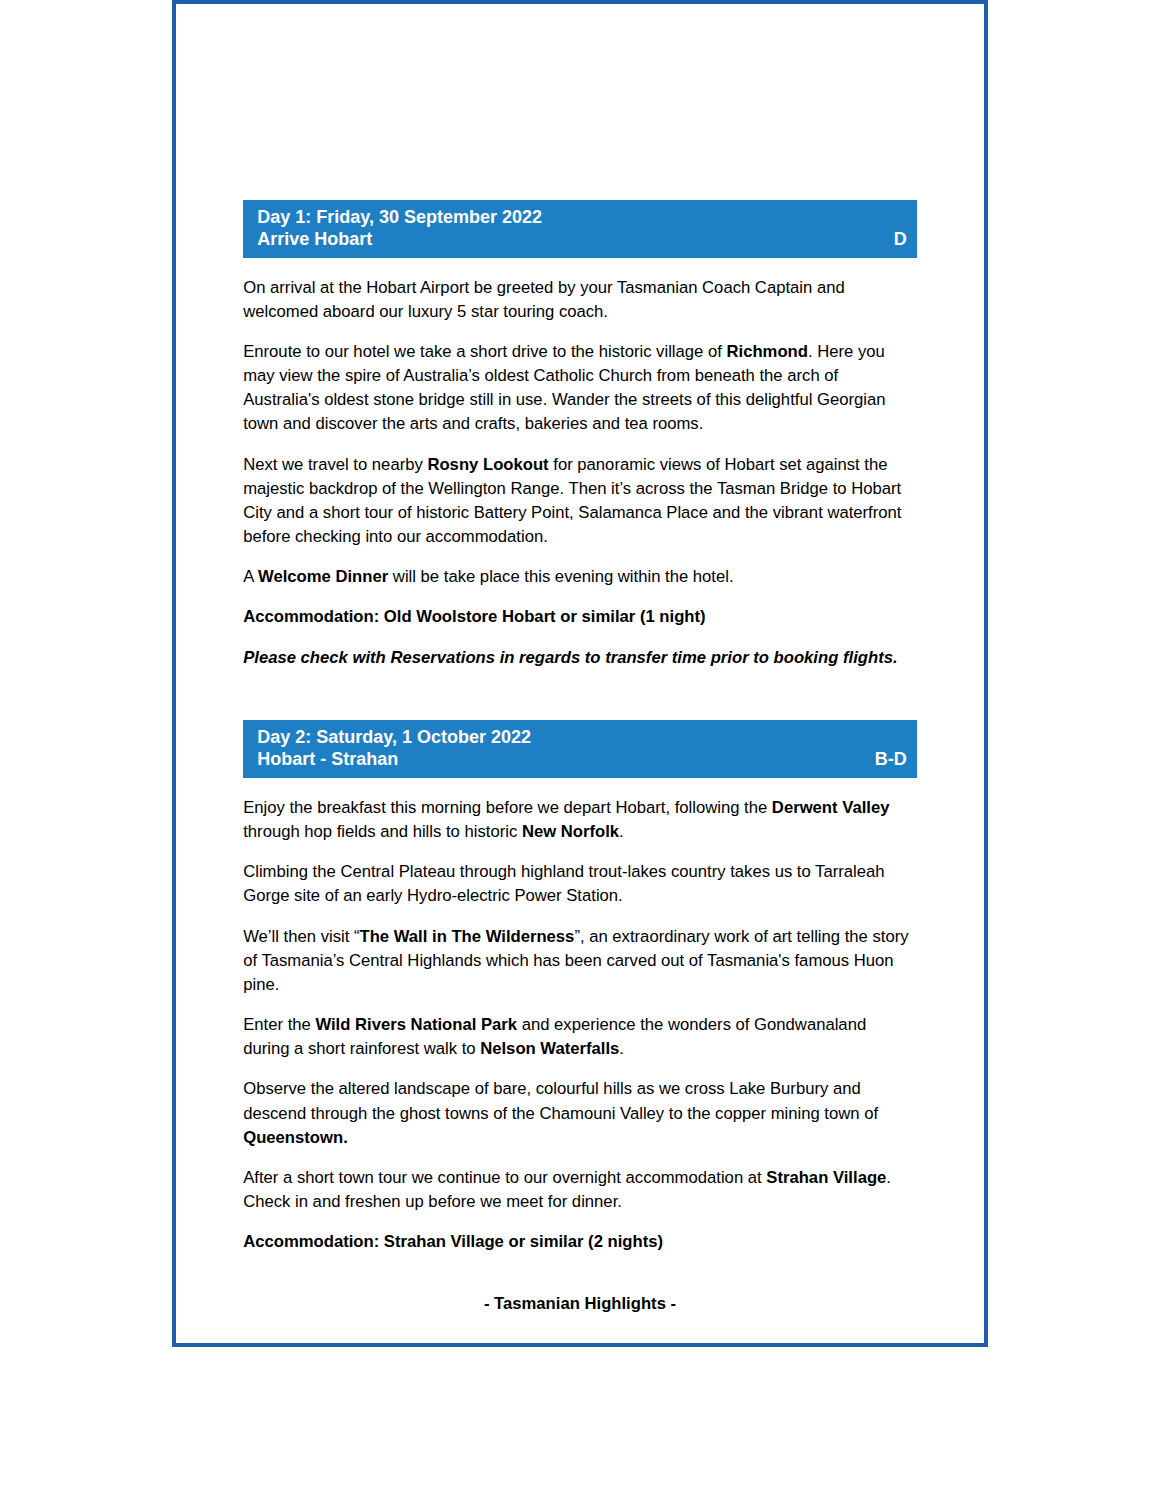Day 1: Friday, 30 September 2022
Arrive Hobart D
On arrival at the Hobart Airport be greeted by your Tasmanian Coach Captain and welcomed aboard our luxury 5 star touring coach.
Enroute to our hotel we take a short drive to the historic village of Richmond. Here you may view the spire of Australia’s oldest Catholic Church from beneath the arch of Australia's oldest stone bridge still in use. Wander the streets of this delightful Georgian town and discover the arts and crafts, bakeries and tea rooms.
Next we travel to nearby Rosny Lookout for panoramic views of Hobart set against the majestic backdrop of the Wellington Range. Then it’s across the Tasman Bridge to Hobart City and a short tour of historic Battery Point, Salamanca Place and the vibrant waterfront before checking into our accommodation.
A Welcome Dinner will be take place this evening within the hotel.
Accommodation: Old Woolstore Hobart or similar (1 night)
Please check with Reservations in regards to transfer time prior to booking flights.
Day 2: Saturday, 1 October 2022
Hobart - Strahan B-D
Enjoy the breakfast this morning before we depart Hobart, following the Derwent Valley through hop fields and hills to historic New Norfolk.
Climbing the Central Plateau through highland trout-lakes country takes us to Tarraleah Gorge site of an early Hydro-electric Power Station.
We’ll then visit “The Wall in The Wilderness”, an extraordinary work of art telling the story of Tasmania’s Central Highlands which has been carved out of Tasmania's famous Huon pine.
Enter the Wild Rivers National Park and experience the wonders of Gondwanaland during a short rainforest walk to Nelson Waterfalls.
Observe the altered landscape of bare, colourful hills as we cross Lake Burbury and descend through the ghost towns of the Chamouni Valley to the copper mining town of Queenstown.
After a short town tour we continue to our overnight accommodation at Strahan Village. Check in and freshen up before we meet for dinner.
Accommodation: Strahan Village or similar (2 nights)
- Tasmanian Highlights -